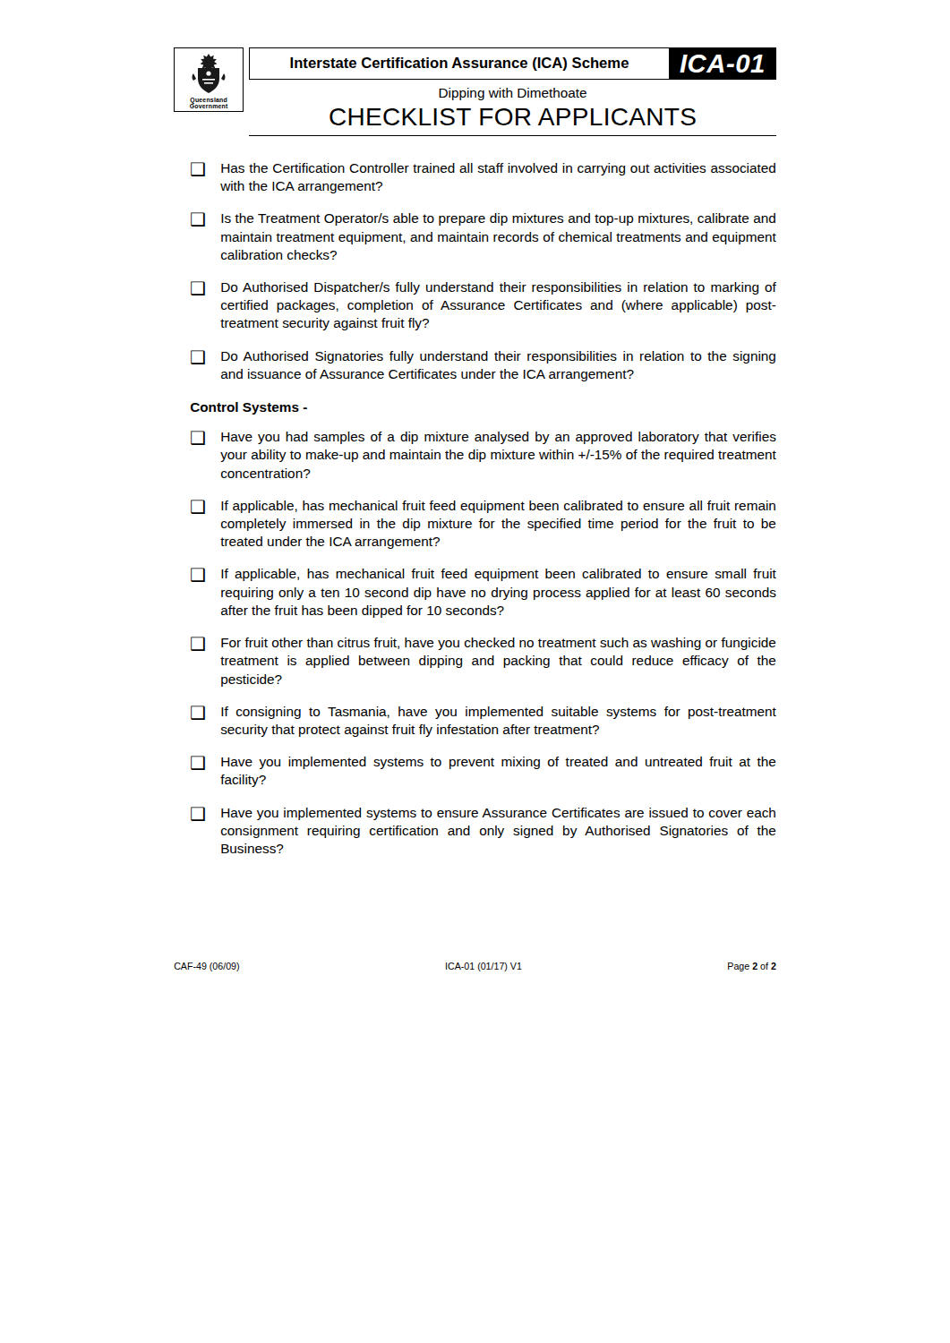Queensland
Government
Interstate Certification Assurance (ICA) Scheme
ICA-01
Dipping with Dimethoate
CHECKLIST FOR APPLICANTS
❑
Has the Certification Controller trained all staff involved in carrying out activities associated with the ICA arrangement?
❑
Is the Treatment Operator/s able to prepare dip mixtures and top-up mixtures, calibrate and maintain treatment equipment, and maintain records of chemical treatments and equipment calibration checks?
❑
Do Authorised Dispatcher/s fully understand their responsibilities in relation to marking of certified packages, completion of Assurance Certificates and (where applicable) post-treatment security against fruit fly?
❑
Do Authorised Signatories fully understand their responsibilities in relation to the signing and issuance of Assurance Certificates under the ICA arrangement?
Control Systems -
❑
Have you had samples of a dip mixture analysed by an approved laboratory that verifies your ability to make-up and maintain the dip mixture within +/-15% of the required treatment concentration?
❑
If applicable, has mechanical fruit feed equipment been calibrated to ensure all fruit remain completely immersed in the dip mixture for the specified time period for the fruit to be treated under the ICA arrangement?
❑
If applicable, has mechanical fruit feed equipment been calibrated to ensure small fruit requiring only a ten 10 second dip have no drying process applied for at least 60 seconds after the fruit has been dipped for 10 seconds?
❑
For fruit other than citrus fruit, have you checked no treatment such as washing or fungicide treatment is applied between dipping and packing that could reduce efficacy of the pesticide?
❑
If consigning to Tasmania, have you implemented suitable systems for post-treatment security that protect against fruit fly infestation after treatment?
❑
Have you implemented systems to prevent mixing of treated and untreated fruit at the facility?
❑
Have you implemented systems to ensure Assurance Certificates are issued to cover each consignment requiring certification and only signed by Authorised Signatories of the Business?
CAF-49 (06/09)
ICA-01 (01/17) V1
Page 2 of 2